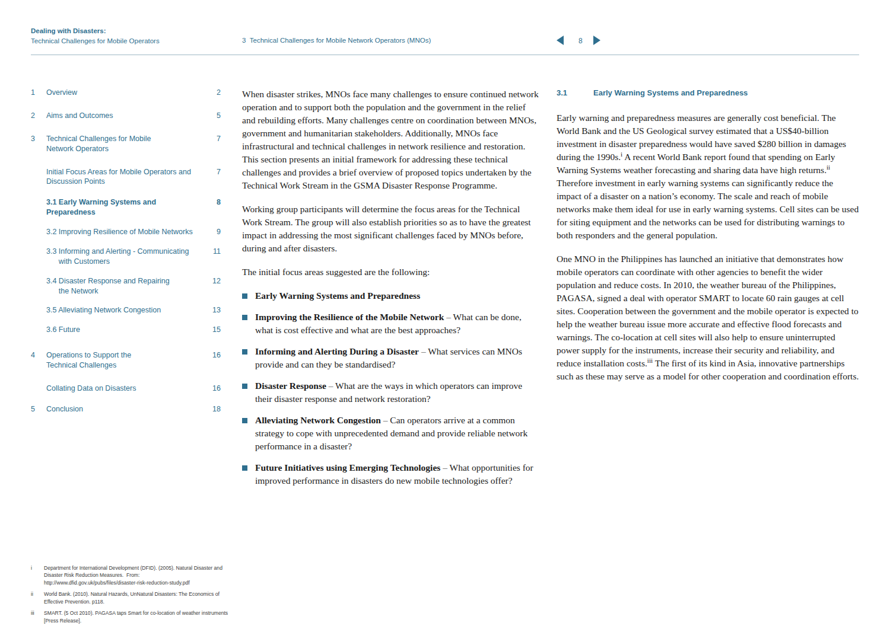Dealing with Disasters:
Technical Challenges for Mobile Operators
3 Technical Challenges for Mobile Network Operators (MNOs)
8
1 Overview 2
2 Aims and Outcomes 5
3 Technical Challenges for Mobile
Network Operators 7
Initial Focus Areas for Mobile Operators and
Discussion Points 7
3.1 Early Warning Systems and Preparedness 8
3.2 Improving Resilience of Mobile Networks 9
3.3 Informing and Alerting - Communicating
with Customers 11
3.4 Disaster Response and Repairing
the Network 12
3.5 Alleviating Network Congestion 13
3.6 Future 15
4 Operations to Support the
Technical Challenges 16
Collating Data on Disasters 16
5 Conclusion 18
When disaster strikes, MNOs face many challenges to ensure continued network operation and to support both the population and the government in the relief and rebuilding efforts. Many challenges centre on coordination between MNOs, government and humanitarian stakeholders. Additionally, MNOs face infrastructural and technical challenges in network resilience and restoration. This section presents an initial framework for addressing these technical challenges and provides a brief overview of proposed topics undertaken by the Technical Work Stream in the GSMA Disaster Response Programme.
Working group participants will determine the focus areas for the Technical Work Stream. The group will also establish priorities so as to have the greatest impact in addressing the most significant challenges faced by MNOs before, during and after disasters.
The initial focus areas suggested are the following:
Early Warning Systems and Preparedness
Improving the Resilience of the Mobile Network – What can be done, what is cost effective and what are the best approaches?
Informing and Alerting During a Disaster – What services can MNOs provide and can they be standardised?
Disaster Response – What are the ways in which operators can improve their disaster response and network restoration?
Alleviating Network Congestion – Can operators arrive at a common strategy to cope with unprecedented demand and provide reliable network performance in a disaster?
Future Initiatives using Emerging Technologies – What opportunities for improved performance in disasters do new mobile technologies offer?
3.1 Early Warning Systems and Preparedness
Early warning and preparedness measures are generally cost beneficial. The World Bank and the US Geological survey estimated that a US$40-billion investment in disaster preparedness would have saved $280 billion in damages during the 1990s.i A recent World Bank report found that spending on Early Warning Systems weather forecasting and sharing data have high returns.ii Therefore investment in early warning systems can significantly reduce the impact of a disaster on a nation’s economy. The scale and reach of mobile networks make them ideal for use in early warning systems. Cell sites can be used for siting equipment and the networks can be used for distributing warnings to both responders and the general population.
One MNO in the Philippines has launched an initiative that demonstrates how mobile operators can coordinate with other agencies to benefit the wider population and reduce costs. In 2010, the weather bureau of the Philippines, PAGASA, signed a deal with operator SMART to locate 60 rain gauges at cell sites. Cooperation between the government and the mobile operator is expected to help the weather bureau issue more accurate and effective flood forecasts and warnings. The co-location at cell sites will also help to ensure uninterrupted power supply for the instruments, increase their security and reliability, and reduce installation costs.iii The first of its kind in Asia, innovative partnerships such as these may serve as a model for other cooperation and coordination efforts.
i Department for International Development (DFID). (2005). Natural Disaster and Disaster Risk Reduction Measures. From: http://www.dfid.gov.uk/pubs/files/disaster-risk-reduction-study.pdf
ii World Bank. (2010). Natural Hazards, UnNatural Disasters: The Economics of Effective Prevention. p118.
iii SMART. (5 Oct 2010). PAGASA taps Smart for co-location of weather instruments [Press Release].